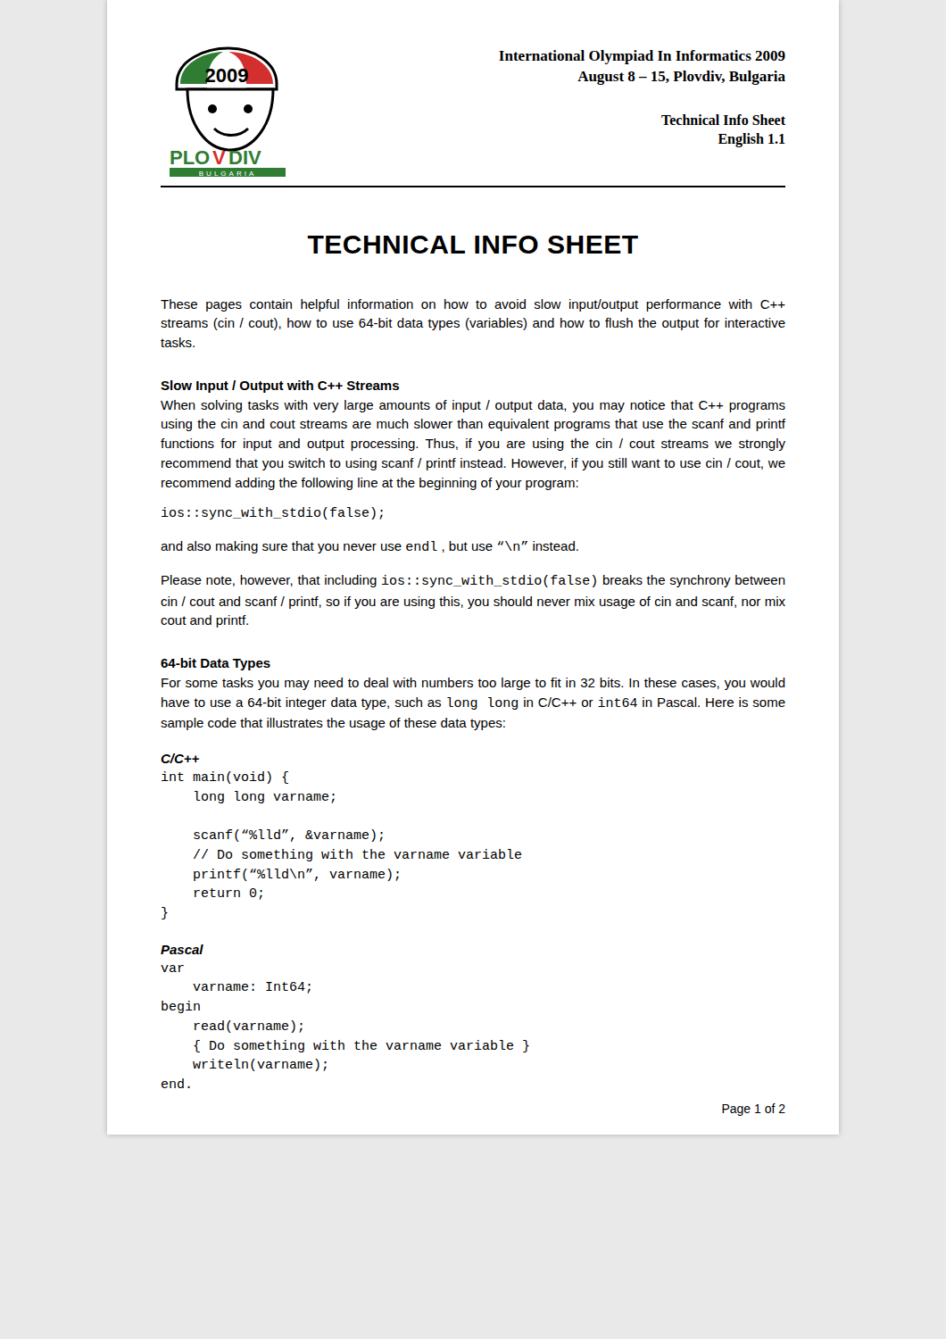2009 PLO V DIV BULGARIA
International Olympiad In Informatics 2009
August 8 – 15, Plovdiv, Bulgaria
Technical Info Sheet
English 1.1
TECHNICAL INFO SHEET
These pages contain helpful information on how to avoid slow input/output performance with C++ streams (cin / cout), how to use 64-bit data types (variables) and how to flush the output for interactive tasks.
Slow Input / Output with C++ Streams
When solving tasks with very large amounts of input / output data, you may notice that C++ programs using the cin and cout streams are much slower than equivalent programs that use the scanf and printf functions for input and output processing. Thus, if you are using the cin / cout streams we strongly recommend that you switch to using scanf / printf instead. However, if you still want to use cin / cout, we recommend adding the following line at the beginning of your program:
ios::sync_with_stdio(false);
and also making sure that you never use endl , but use “\n” instead.
Please note, however, that including ios::sync_with_stdio(false) breaks the synchrony between cin / cout and scanf / printf, so if you are using this, you should never mix usage of cin and scanf, nor mix cout and printf.
64-bit Data Types
For some tasks you may need to deal with numbers too large to fit in 32 bits. In these cases, you would have to use a 64-bit integer data type, such as long long in C/C++ or int64 in Pascal. Here is some sample code that illustrates the usage of these data types:
C/C++
int main(void) {
    long long varname;

    scanf(“%lld”, &varname);
    // Do something with the varname variable
    printf(“%lld\n”, varname);
    return 0;
}
Pascal
var
    varname: Int64;
begin
    read(varname);
    { Do something with the varname variable }
    writeln(varname);
end.
Page 1 of 2